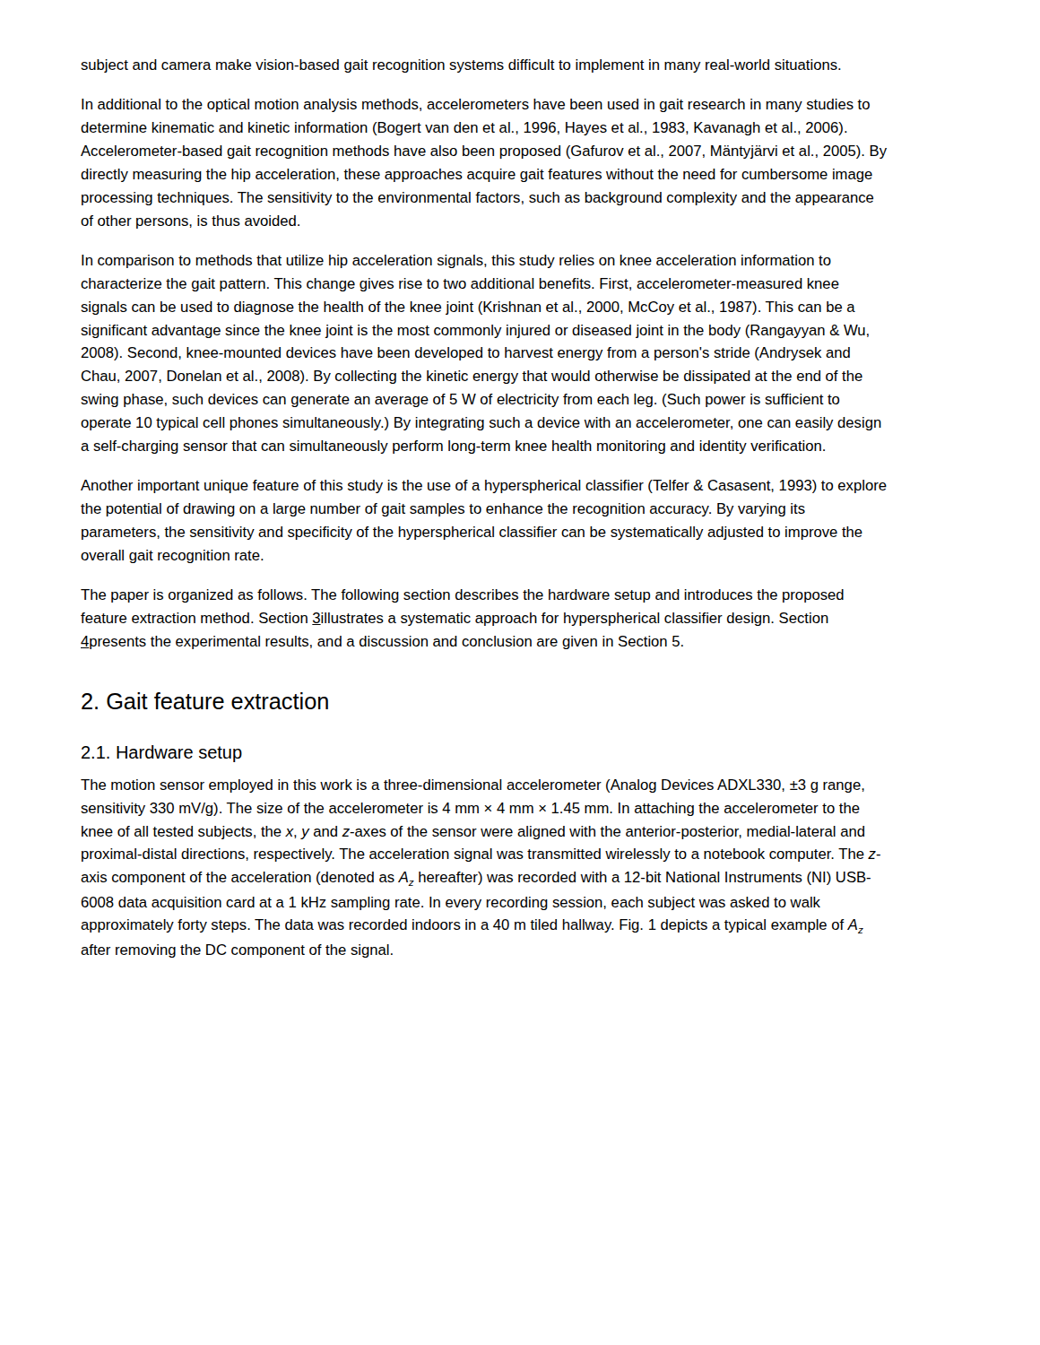subject and camera make vision-based gait recognition systems difficult to implement in many real-world situations.
In additional to the optical motion analysis methods, accelerometers have been used in gait research in many studies to determine kinematic and kinetic information (Bogert van den et al., 1996, Hayes et al., 1983, Kavanagh et al., 2006). Accelerometer-based gait recognition methods have also been proposed (Gafurov et al., 2007, Mäntyjärvi et al., 2005). By directly measuring the hip acceleration, these approaches acquire gait features without the need for cumbersome image processing techniques. The sensitivity to the environmental factors, such as background complexity and the appearance of other persons, is thus avoided.
In comparison to methods that utilize hip acceleration signals, this study relies on knee acceleration information to characterize the gait pattern. This change gives rise to two additional benefits. First, accelerometer-measured knee signals can be used to diagnose the health of the knee joint (Krishnan et al., 2000, McCoy et al., 1987). This can be a significant advantage since the knee joint is the most commonly injured or diseased joint in the body (Rangayyan & Wu, 2008). Second, knee-mounted devices have been developed to harvest energy from a person's stride (Andrysek and Chau, 2007, Donelan et al., 2008). By collecting the kinetic energy that would otherwise be dissipated at the end of the swing phase, such devices can generate an average of 5 W of electricity from each leg. (Such power is sufficient to operate 10 typical cell phones simultaneously.) By integrating such a device with an accelerometer, one can easily design a self-charging sensor that can simultaneously perform long-term knee health monitoring and identity verification.
Another important unique feature of this study is the use of a hyperspherical classifier (Telfer & Casasent, 1993) to explore the potential of drawing on a large number of gait samples to enhance the recognition accuracy. By varying its parameters, the sensitivity and specificity of the hyperspherical classifier can be systematically adjusted to improve the overall gait recognition rate.
The paper is organized as follows. The following section describes the hardware setup and introduces the proposed feature extraction method. Section 3illustrates a systematic approach for hyperspherical classifier design. Section 4presents the experimental results, and a discussion and conclusion are given in Section 5.
2. Gait feature extraction
2.1. Hardware setup
The motion sensor employed in this work is a three-dimensional accelerometer (Analog Devices ADXL330, ±3 g range, sensitivity 330 mV/g). The size of the accelerometer is 4 mm × 4 mm × 1.45 mm. In attaching the accelerometer to the knee of all tested subjects, the x, y and z-axes of the sensor were aligned with the anterior-posterior, medial-lateral and proximal-distal directions, respectively. The acceleration signal was transmitted wirelessly to a notebook computer. The z-axis component of the acceleration (denoted as Az hereafter) was recorded with a 12-bit National Instruments (NI) USB-6008 data acquisition card at a 1 kHz sampling rate. In every recording session, each subject was asked to walk approximately forty steps. The data was recorded indoors in a 40 m tiled hallway. Fig. 1 depicts a typical example of Az after removing the DC component of the signal.